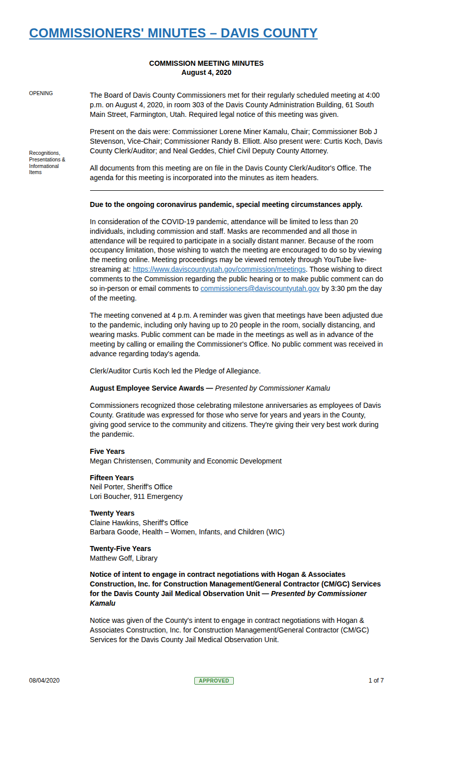COMMISSIONERS' MINUTES – DAVIS COUNTY
COMMISSION MEETING MINUTES
August 4, 2020
OPENING
Recognitions,
Presentations &
Informational
Items
The Board of Davis County Commissioners met for their regularly scheduled meeting at 4:00 p.m. on August 4, 2020, in room 303 of the Davis County Administration Building, 61 South Main Street, Farmington, Utah. Required legal notice of this meeting was given.
Present on the dais were: Commissioner Lorene Miner Kamalu, Chair; Commissioner Bob J Stevenson, Vice-Chair; Commissioner Randy B. Elliott. Also present were: Curtis Koch, Davis County Clerk/Auditor; and Neal Geddes, Chief Civil Deputy County Attorney.
All documents from this meeting are on file in the Davis County Clerk/Auditor's Office. The agenda for this meeting is incorporated into the minutes as item headers.
Due to the ongoing coronavirus pandemic, special meeting circumstances apply.
In consideration of the COVID-19 pandemic, attendance will be limited to less than 20 individuals, including commission and staff. Masks are recommended and all those in attendance will be required to participate in a socially distant manner. Because of the room occupancy limitation, those wishing to watch the meeting are encouraged to do so by viewing the meeting online. Meeting proceedings may be viewed remotely through YouTube live-streaming at: https://www.daviscountyutah.gov/commission/meetings. Those wishing to direct comments to the Commission regarding the public hearing or to make public comment can do so in-person or email comments to commissioners@daviscountyutah.gov by 3:30 pm the day of the meeting.
The meeting convened at 4 p.m. A reminder was given that meetings have been adjusted due to the pandemic, including only having up to 20 people in the room, socially distancing, and wearing masks. Public comment can be made in the meetings as well as in advance of the meeting by calling or emailing the Commissioner's Office. No public comment was received in advance regarding today's agenda.
Clerk/Auditor Curtis Koch led the Pledge of Allegiance.
August Employee Service Awards — Presented by Commissioner Kamalu
Commissioners recognized those celebrating milestone anniversaries as employees of Davis County. Gratitude was expressed for those who serve for years and years in the County, giving good service to the community and citizens. They're giving their very best work during the pandemic.
Five Years
Megan Christensen, Community and Economic Development
Fifteen Years
Neil Porter, Sheriff's Office
Lori Boucher, 911 Emergency
Twenty Years
Claine Hawkins, Sheriff's Office
Barbara Goode, Health – Women, Infants, and Children (WIC)
Twenty-Five Years
Matthew Goff, Library
Notice of intent to engage in contract negotiations with Hogan & Associates Construction, Inc. for Construction Management/General Contractor (CM/GC) Services for the Davis County Jail Medical Observation Unit — Presented by Commissioner Kamalu
Notice was given of the County's intent to engage in contract negotiations with Hogan & Associates Construction, Inc. for Construction Management/General Contractor (CM/GC) Services for the Davis County Jail Medical Observation Unit.
08/04/2020
APPROVED
1 of 7